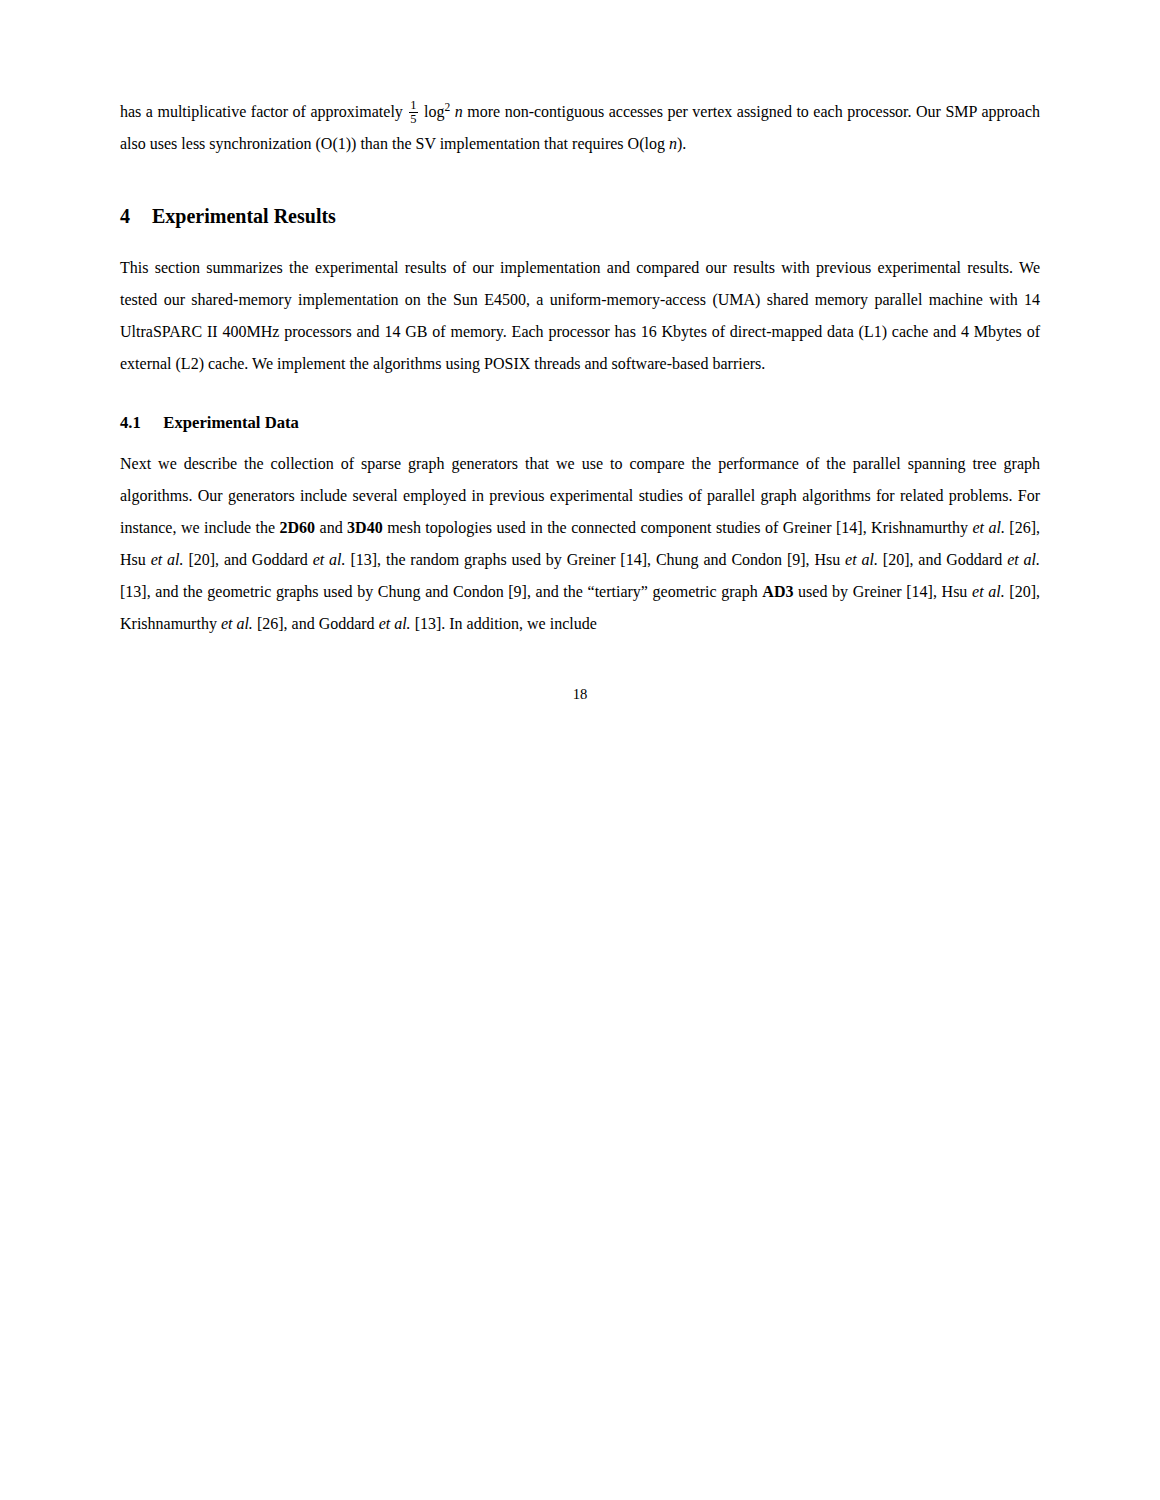has a multiplicative factor of approximately 15 log2 n more non-contiguous accesses per vertex assigned to each processor. Our SMP approach also uses less synchronization (O(1)) than the SV implementation that requires O(log n).
4 Experimental Results
This section summarizes the experimental results of our implementation and compared our results with previous experimental results. We tested our shared-memory implementation on the Sun E4500, a uniform-memory-access (UMA) shared memory parallel machine with 14 UltraSPARC II 400MHz processors and 14 GB of memory. Each processor has 16 Kbytes of direct-mapped data (L1) cache and 4 Mbytes of external (L2) cache. We implement the algorithms using POSIX threads and software-based barriers.
4.1 Experimental Data
Next we describe the collection of sparse graph generators that we use to compare the performance of the parallel spanning tree graph algorithms. Our generators include several employed in previous experimental studies of parallel graph algorithms for related problems. For instance, we include the 2D60 and 3D40 mesh topologies used in the connected component studies of Greiner [14], Krishnamurthy et al. [26], Hsu et al. [20], and Goddard et al. [13], the random graphs used by Greiner [14], Chung and Condon [9], Hsu et al. [20], and Goddard et al. [13], and the geometric graphs used by Chung and Condon [9], and the “tertiary” geometric graph AD3 used by Greiner [14], Hsu et al. [20], Krishnamurthy et al. [26], and Goddard et al. [13]. In addition, we include
18